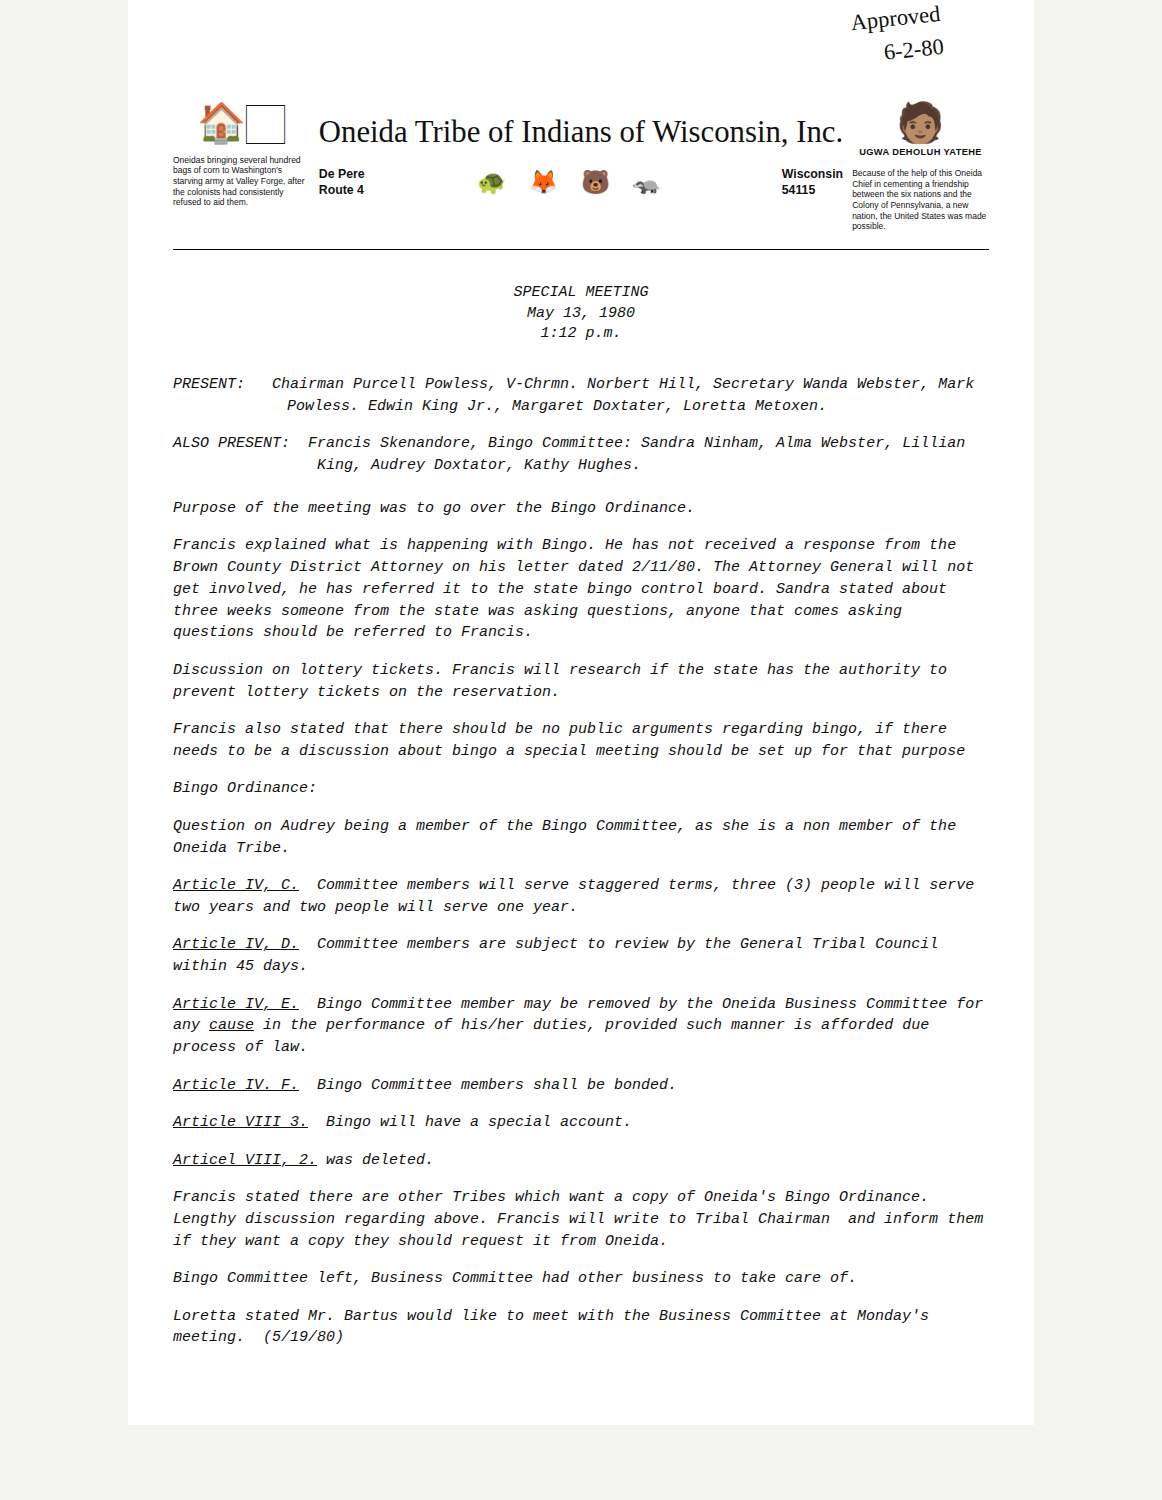Approved
6-2-80
🏠🏻
Oneidas bringing several hundred bags of corn to Washington's starving army at Valley Forge, after the colonists had consistently refused to aid them.
Oneida Tribe of Indians of Wisconsin, Inc.
De Pere
Route 4
🐢 🦊 🐻 🦡
Wisconsin
54115
🧑🏽
UGWA DEHOLUH YATEHE
Because of the help of this Oneida Chief in cementing a friendship between the six nations and the Colony of Pennsylvania, a new nation, the United States was made possible.
SPECIAL MEETING
May 13, 1980
1:12 p.m.
PRESENT: Chairman Purcell Powless, V-Chrmn. Norbert Hill, Secretary Wanda Webster, Mark Powless. Edwin King Jr., Margaret Doxtater, Loretta Metoxen.
ALSO PRESENT: Francis Skenandore, Bingo Committee: Sandra Ninham, Alma Webster, Lillian King, Audrey Doxtator, Kathy Hughes.
Purpose of the meeting was to go over the Bingo Ordinance.
Francis explained what is happening with Bingo. He has not received a response from the Brown County District Attorney on his letter dated 2/11/80. The Attorney General will not get involved, he has referred it to the state bingo control board. Sandra stated about three weeks someone from the state was asking questions, anyone that comes asking questions should be referred to Francis.
Discussion on lottery tickets. Francis will research if the state has the authority to prevent lottery tickets on the reservation.
Francis also stated that there should be no public arguments regarding bingo, if there needs to be a discussion about bingo a special meeting should be set up for that purpose
Bingo Ordinance:
Question on Audrey being a member of the Bingo Committee, as she is a non member of the Oneida Tribe.
Article IV, C. Committee members will serve staggered terms, three (3) people will serve two years and two people will serve one year.
Article IV, D. Committee members are subject to review by the General Tribal Council within 45 days.
Article IV, E. Bingo Committee member may be removed by the Oneida Business Committee for any cause in the performance of his/her duties, provided such manner is afforded due process of law.
Article IV. F. Bingo Committee members shall be bonded.
Article VIII 3. Bingo will have a special account.
Articel VIII, 2. was deleted.
Francis stated there are other Tribes which want a copy of Oneida's Bingo Ordinance. Lengthy discussion regarding above. Francis will write to Tribal Chairman and inform them if they want a copy they should request it from Oneida.
Bingo Committee left, Business Committee had other business to take care of.
Loretta stated Mr. Bartus would like to meet with the Business Committee at Monday's meeting. (5/19/80)